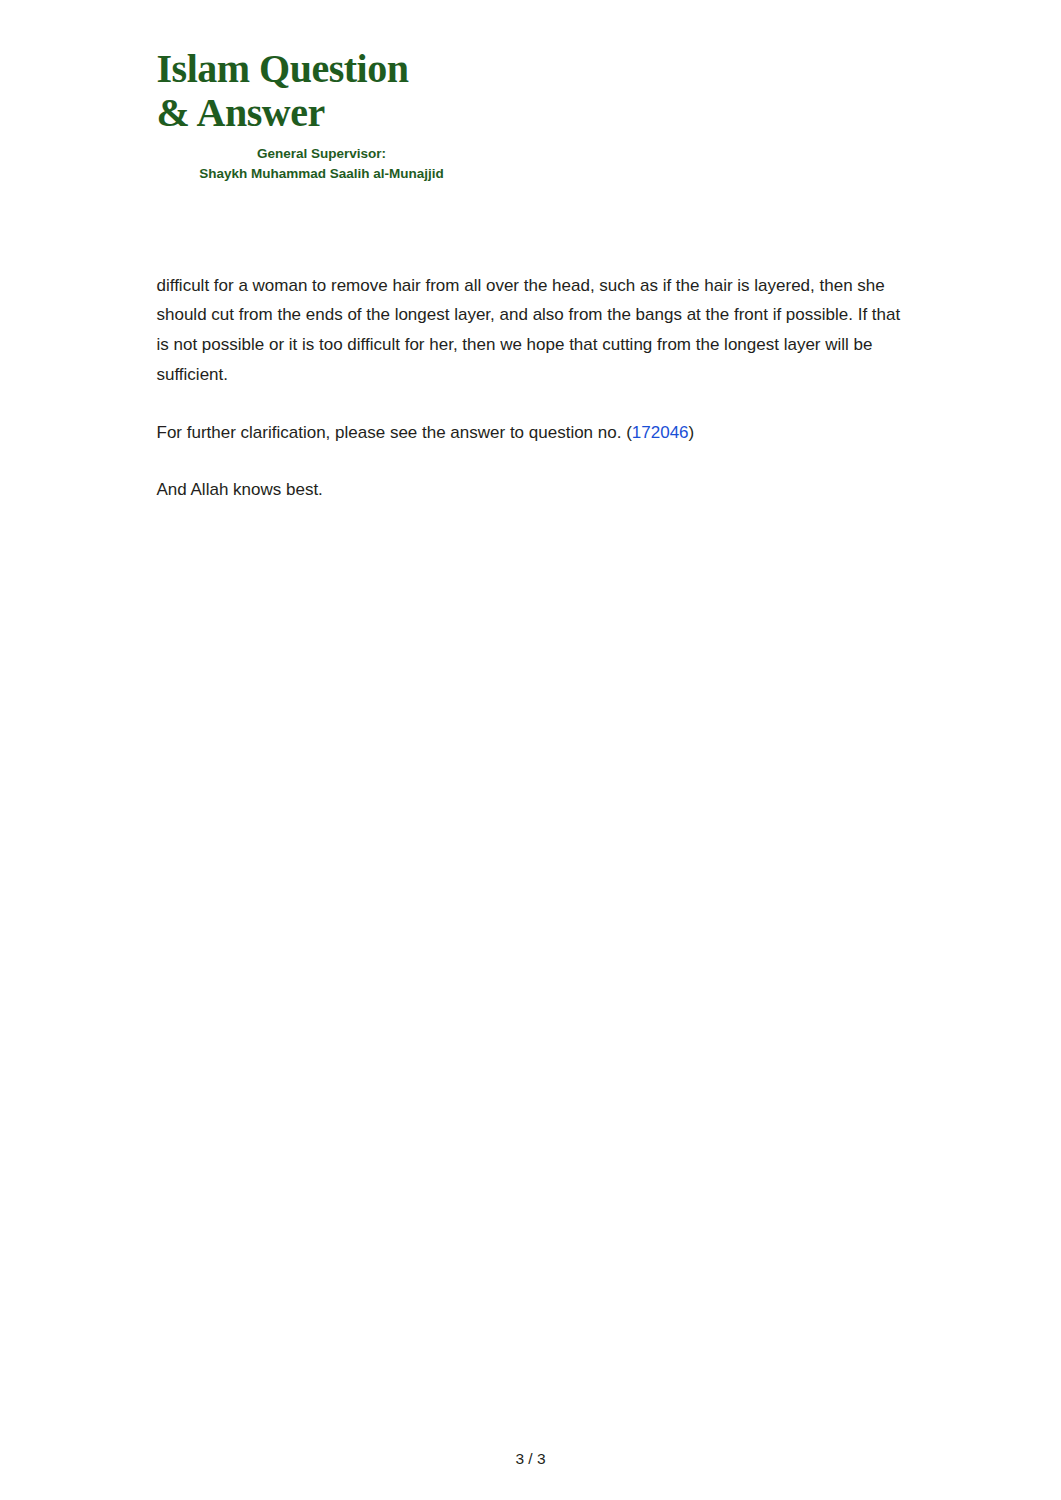Islam Question
& Answer
General Supervisor: Shaykh Muhammad Saalih al-Munajjid
difficult for a woman to remove hair from all over the head, such as if the hair is layered, then she should cut from the ends of the longest layer, and also from the bangs at the front if possible. If that is not possible or it is too difficult for her, then we hope that cutting from the longest layer will be sufficient.
For further clarification, please see the answer to question no. (172046)
And Allah knows best.
3 / 3